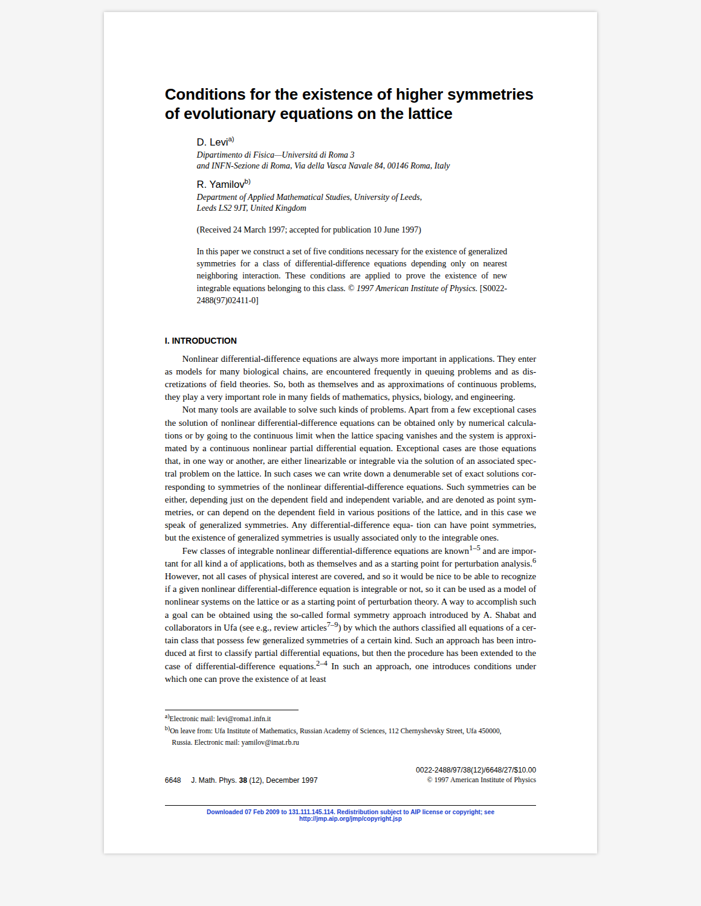Conditions for the existence of higher symmetries
of evolutionary equations on the lattice
D. Levia)
Dipartimento di Fisica—Universitá di Roma 3
and INFN-Sezione di Roma, Via della Vasca Navale 84, 00146 Roma, Italy
R. Yamilovb)
Department of Applied Mathematical Studies, University of Leeds,
Leeds LS2 9JT, United Kingdom
(Received 24 March 1997; accepted for publication 10 June 1997)
In this paper we construct a set of five conditions necessary for the existence of generalized symmetries for a class of differential-difference equations depending only on nearest neighboring interaction. These conditions are applied to prove the existence of new integrable equations belonging to this class. © 1997 American Institute of Physics. [S0022-2488(97)02411-0]
I. INTRODUCTION
Nonlinear differential-difference equations are always more important in applications. They enter as models for many biological chains, are encountered frequently in queuing problems and as discretizations of field theories. So, both as themselves and as approximations of continuous problems, they play a very important role in many fields of mathematics, physics, biology, and engineering.
Not many tools are available to solve such kinds of problems. Apart from a few exceptional cases the solution of nonlinear differential-difference equations can be obtained only by numerical calculations or by going to the continuous limit when the lattice spacing vanishes and the system is approximated by a continuous nonlinear partial differential equation. Exceptional cases are those equations that, in one way or another, are either linearizable or integrable via the solution of an associated spectral problem on the lattice. In such cases we can write down a denumerable set of exact solutions corresponding to symmetries of the nonlinear differential-difference equations. Such symmetries can be either, depending just on the dependent field and independent variable, and are denoted as point symmetries, or can depend on the dependent field in various positions of the lattice, and in this case we speak of generalized symmetries. Any differential-difference equa- tion can have point symmetries, but the existence of generalized symmetries is usually associated only to the integrable ones.
Few classes of integrable nonlinear differential-difference equations are known1–5 and are important for all kind a of applications, both as themselves and as a starting point for perturbation analysis.6 However, not all cases of physical interest are covered, and so it would be nice to be able to recognize if a given nonlinear differential-difference equation is integrable or not, so it can be used as a model of nonlinear systems on the lattice or as a starting point of perturbation theory. A way to accomplish such a goal can be obtained using the so-called formal symmetry approach introduced by A. Shabat and collaborators in Ufa (see e.g., review articles7–9) by which the authors classified all equations of a certain class that possess few generalized symmetries of a certain kind. Such an approach has been introduced at first to classify partial differential equations, but then the procedure has been extended to the case of differential-difference equations.2–4 In such an approach, one introduces conditions under which one can prove the existence of at least
a)Electronic mail: levi@roma1.infn.it
b)On leave from: Ufa Institute of Mathematics, Russian Academy of Sciences, 112 Chernyshevsky Street, Ufa 450000,
Russia. Electronic mail: yamilov@imat.rb.ru
6648 J. Math. Phys. 38 (12), December 1997
0022-2488/97/38(12)/6648/27/$10.00
© 1997 American Institute of Physics
Downloaded 07 Feb 2009 to 131.111.145.114. Redistribution subject to AIP license or copyright; see http://jmp.aip.org/jmp/copyright.jsp